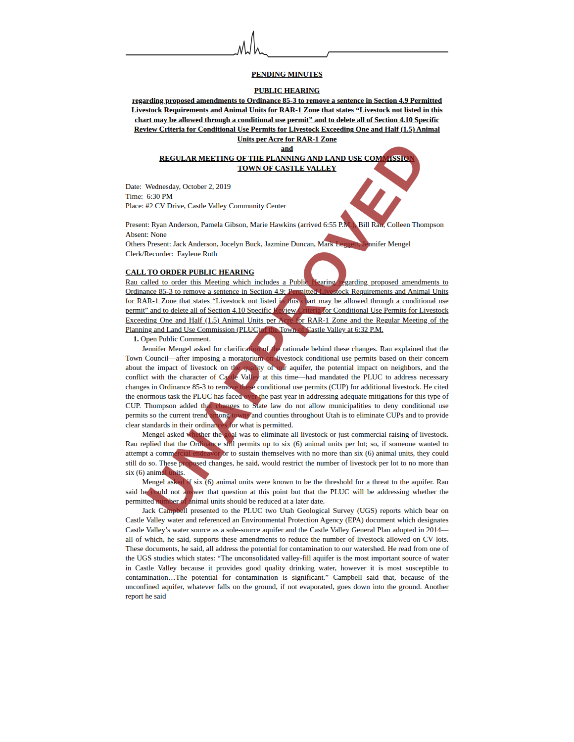UNAPPROVED
PENDING MINUTES
PUBLIC HEARING
regarding proposed amendments to Ordinance 85-3 to remove a sentence in Section 4.9 Permitted Livestock Requirements and Animal Units for RAR-1 Zone that states “Livestock not listed in this chart may be allowed through a conditional use permit” and to delete all of Section 4.10 Specific Review Criteria for Conditional Use Permits for Livestock Exceeding One and Half (1.5) Animal Units per Acre for RAR-1 Zone
and
REGULAR MEETING OF THE PLANNING AND LAND USE COMMISSION
TOWN OF CASTLE VALLEY
Date: Wednesday, October 2, 2019
Time: 6:30 PM
Place: #2 CV Drive, Castle Valley Community Center
Present: Ryan Anderson, Pamela Gibson, Marie Hawkins (arrived 6:55 P.M.), Bill Rau, Colleen Thompson
Absent: None
Others Present: Jack Anderson, Jocelyn Buck, Jazmine Duncan, Mark Leggett, Jennifer Mengel
Clerk/Recorder: Faylene Roth
CALL TO ORDER PUBLIC HEARING
Rau called to order this Meeting which includes a Public Hearing regarding proposed amendments to Ordinance 85-3 to remove a sentence in Section 4.9: Permitted Livestock Requirements and Animal Units for RAR-1 Zone that states “Livestock not listed in this chart may be allowed through a conditional use permit” and to delete all of Section 4.10 Specific Review Criteria for Conditional Use Permits for Livestock Exceeding One and Half (1.5) Animal Units per Acre for RAR-1 Zone and the Regular Meeting of the Planning and Land Use Commission (PLUC)of the Town of Castle Valley at 6:32 P.M.
Open Public Comment.
Jennifer Mengel asked for clarification of the rationale behind these changes. Rau explained that the Town Council—after imposing a moratorium on livestock conditional use permits based on their concern about the impact of livestock on the quality of our aquifer, the potential impact on neighbors, and the conflict with the character of Castle Valley at this time—had mandated the PLUC to address necessary changes in Ordinance 85-3 to remove these conditional use permits (CUP) for additional livestock. He cited the enormous task the PLUC has faced over the past year in addressing adequate mitigations for this type of CUP. Thompson added that changes to State law do not allow municipalities to deny conditional use permits so the current trend among towns and counties throughout Utah is to eliminate CUPs and to provide clear standards in their ordinances for what is permitted.
Mengel asked whether the goal was to eliminate all livestock or just commercial raising of livestock. Rau replied that the Ordinance still permits up to six (6) animal units per lot; so, if someone wanted to attempt a commercial endeavor or to sustain themselves with no more than six (6) animal units, they could still do so. These proposed changes, he said, would restrict the number of livestock per lot to no more than six (6) animal units.
Mengel asked if six (6) animal units were known to be the threshold for a threat to the aquifer. Rau said he could not answer that question at this point but that the PLUC will be addressing whether the permitted number of animal units should be reduced at a later date.
Jack Campbell presented to the PLUC two Utah Geological Survey (UGS) reports which bear on Castle Valley water and referenced an Environmental Protection Agency (EPA) document which designates Castle Valley’s water source as a sole-source aquifer and the Castle Valley General Plan adopted in 2014—all of which, he said, supports these amendments to reduce the number of livestock allowed on CV lots. These documents, he said, all address the potential for contamination to our watershed. He read from one of the UGS studies which states: “The unconsolidated valley-fill aquifer is the most important source of water in Castle Valley because it provides good quality drinking water, however it is most susceptible to contamination…The potential for contamination is significant.” Campbell said that, because of the unconfined aquifer, whatever falls on the ground, if not evaporated, goes down into the ground. Another report he said